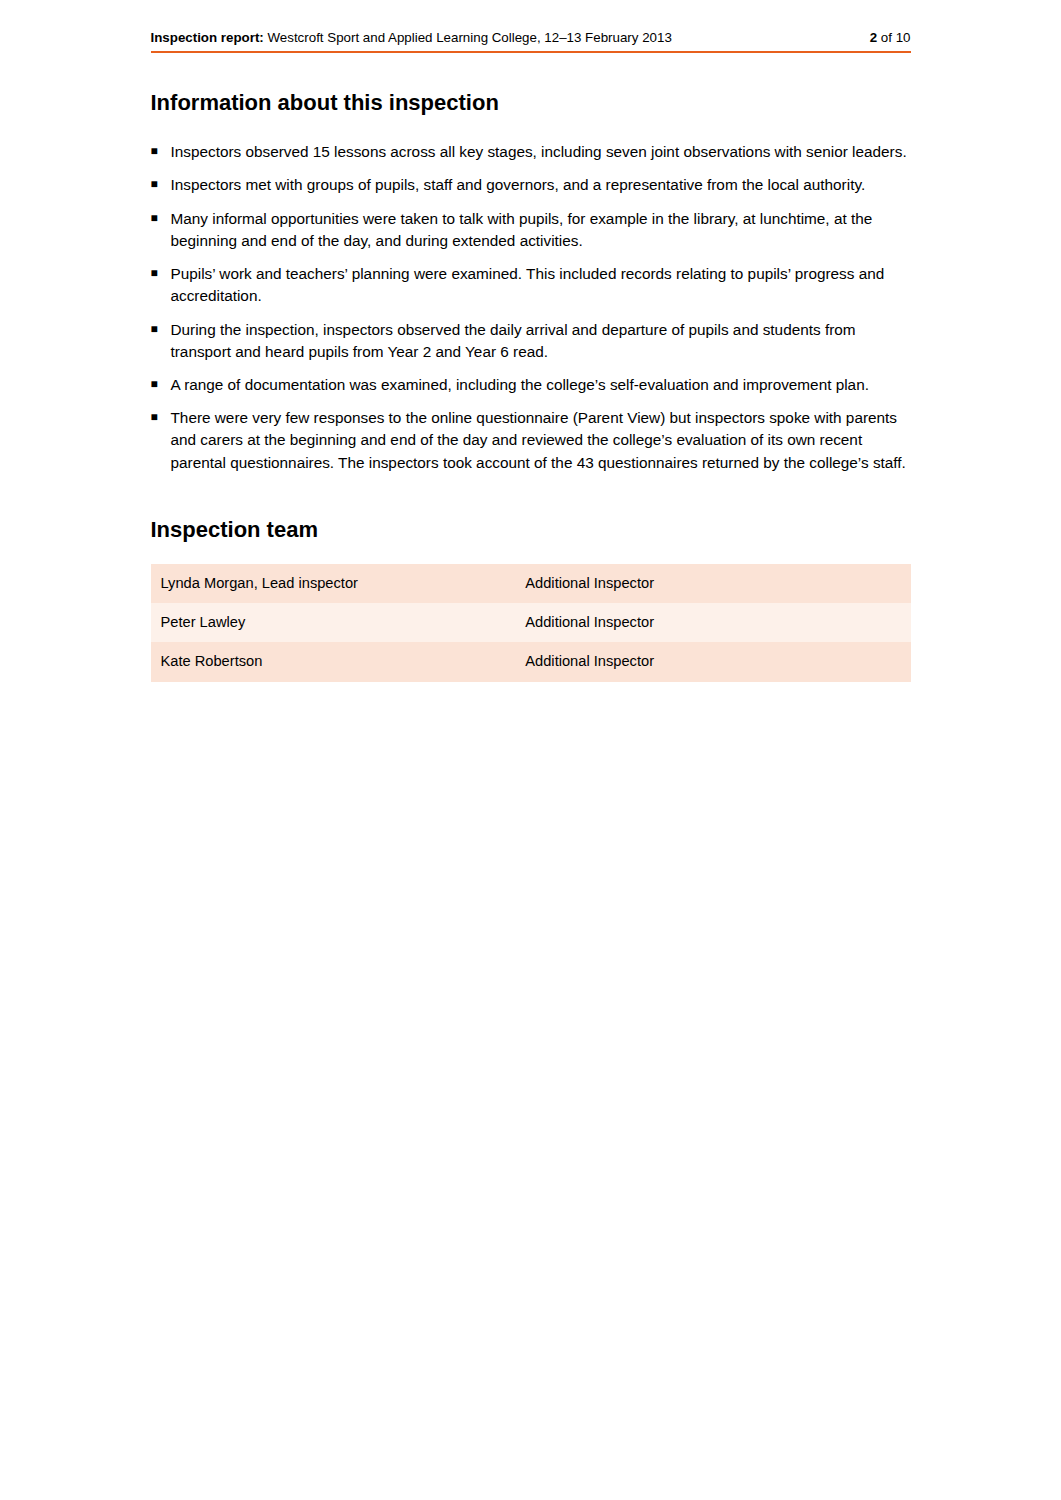Inspection report: Westcroft Sport and Applied Learning College, 12–13 February 2013
2 of 10
Information about this inspection
Inspectors observed 15 lessons across all key stages, including seven joint observations with senior leaders.
Inspectors met with groups of pupils, staff and governors, and a representative from the local authority.
Many informal opportunities were taken to talk with pupils, for example in the library, at lunchtime, at the beginning and end of the day, and during extended activities.
Pupils’ work and teachers’ planning were examined. This included records relating to pupils’ progress and accreditation.
During the inspection, inspectors observed the daily arrival and departure of pupils and students from transport and heard pupils from Year 2 and Year 6 read.
A range of documentation was examined, including the college’s self-evaluation and improvement plan.
There were very few responses to the online questionnaire (Parent View) but inspectors spoke with parents and carers at the beginning and end of the day and reviewed the college’s evaluation of its own recent parental questionnaires. The inspectors took account of the 43 questionnaires returned by the college’s staff.
Inspection team
| Lynda Morgan, Lead inspector | Additional Inspector |
| Peter Lawley | Additional Inspector |
| Kate Robertson | Additional Inspector |